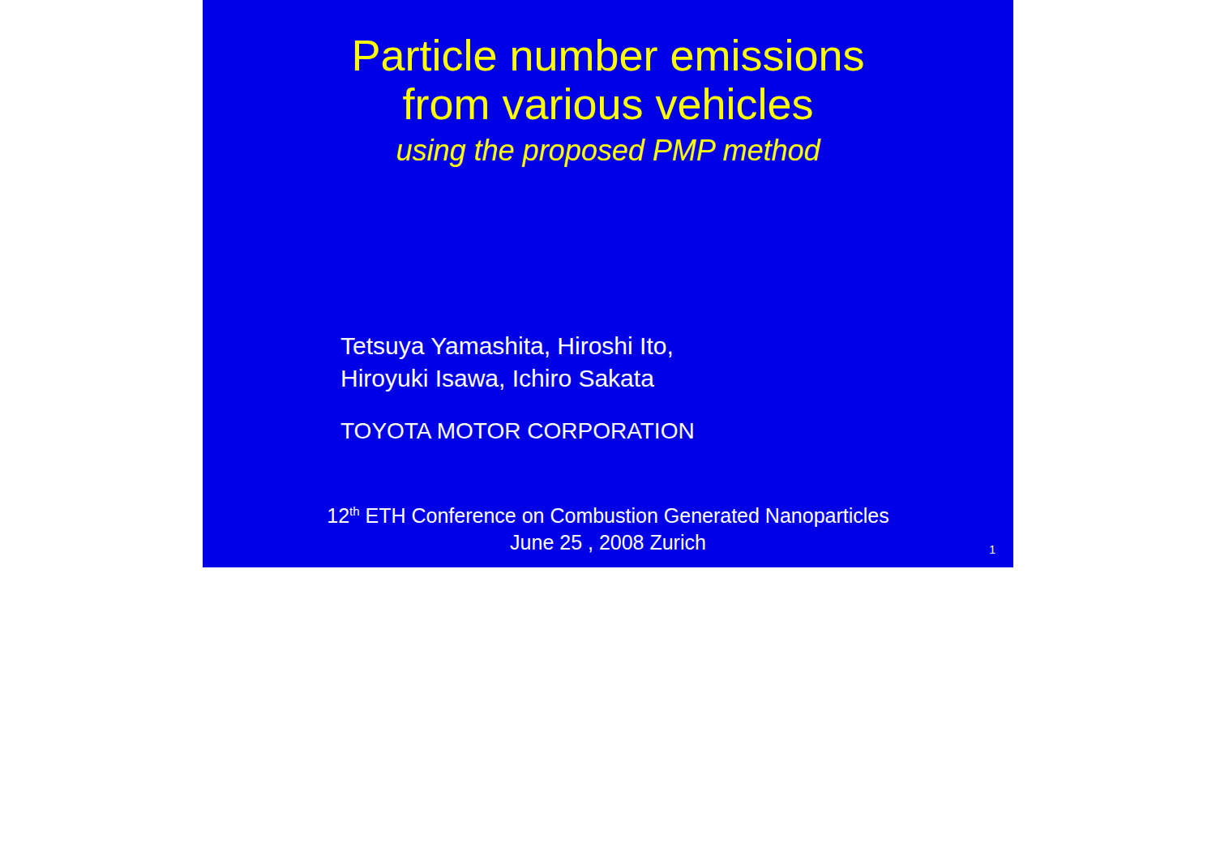Particle number emissions
from various vehicles
using the proposed PMP method
Tetsuya Yamashita, Hiroshi Ito,
Hiroyuki Isawa, Ichiro Sakata
TOYOTA MOTOR CORPORATION
12th ETH Conference on Combustion Generated Nanoparticles
June 25 , 2008 Zurich
1